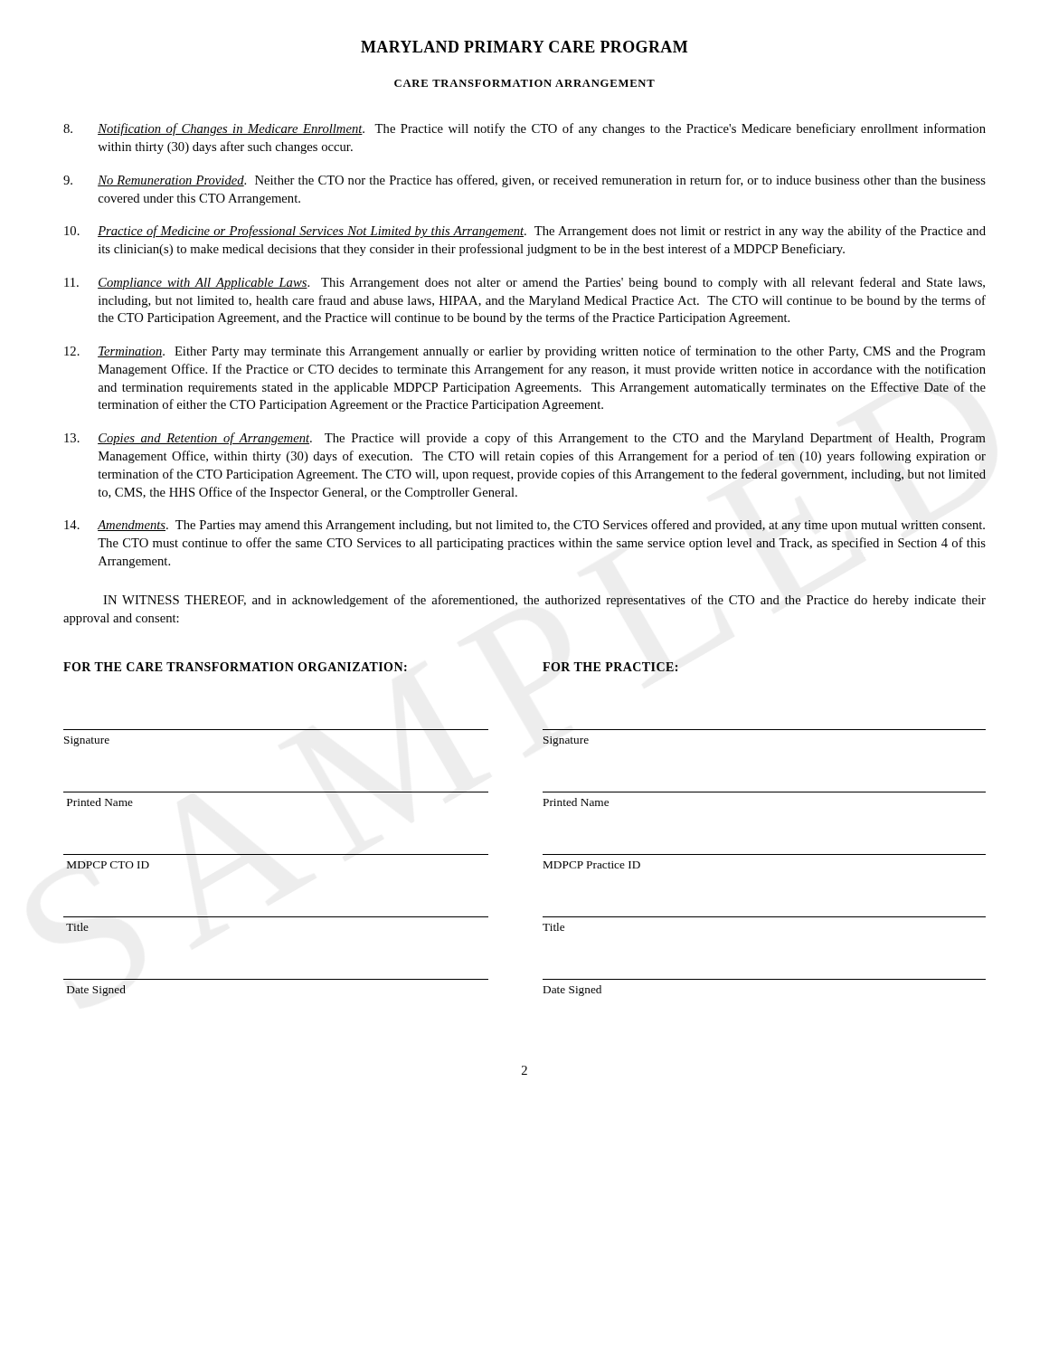SAMPLED
MARYLAND PRIMARY CARE PROGRAM
CARE TRANSFORMATION ARRANGEMENT
8. Notification of Changes in Medicare Enrollment. The Practice will notify the CTO of any changes to the Practice's Medicare beneficiary enrollment information within thirty (30) days after such changes occur.
9. No Remuneration Provided. Neither the CTO nor the Practice has offered, given, or received remuneration in return for, or to induce business other than the business covered under this CTO Arrangement.
10. Practice of Medicine or Professional Services Not Limited by this Arrangement. The Arrangement does not limit or restrict in any way the ability of the Practice and its clinician(s) to make medical decisions that they consider in their professional judgment to be in the best interest of a MDPCP Beneficiary.
11. Compliance with All Applicable Laws. This Arrangement does not alter or amend the Parties' being bound to comply with all relevant federal and State laws, including, but not limited to, health care fraud and abuse laws, HIPAA, and the Maryland Medical Practice Act. The CTO will continue to be bound by the terms of the CTO Participation Agreement, and the Practice will continue to be bound by the terms of the Practice Participation Agreement.
12. Termination. Either Party may terminate this Arrangement annually or earlier by providing written notice of termination to the other Party, CMS and the Program Management Office. If the Practice or CTO decides to terminate this Arrangement for any reason, it must provide written notice in accordance with the notification and termination requirements stated in the applicable MDPCP Participation Agreements. This Arrangement automatically terminates on the Effective Date of the termination of either the CTO Participation Agreement or the Practice Participation Agreement.
13. Copies and Retention of Arrangement. The Practice will provide a copy of this Arrangement to the CTO and the Maryland Department of Health, Program Management Office, within thirty (30) days of execution. The CTO will retain copies of this Arrangement for a period of ten (10) years following expiration or termination of the CTO Participation Agreement. The CTO will, upon request, provide copies of this Arrangement to the federal government, including, but not limited to, CMS, the HHS Office of the Inspector General, or the Comptroller General.
14. Amendments. The Parties may amend this Arrangement including, but not limited to, the CTO Services offered and provided, at any time upon mutual written consent. The CTO must continue to offer the same CTO Services to all participating practices within the same service option level and Track, as specified in Section 4 of this Arrangement.
IN WITNESS THEREOF, and in acknowledgement of the aforementioned, the authorized representatives of the CTO and the Practice do hereby indicate their approval and consent:
| FOR THE CARE TRANSFORMATION ORGANIZATION: Signature Printed Name MDPCP CTO ID Title Date Signed | FOR THE PRACTICE: Signature Printed Name MDPCP Practice ID Title Date Signed |
2